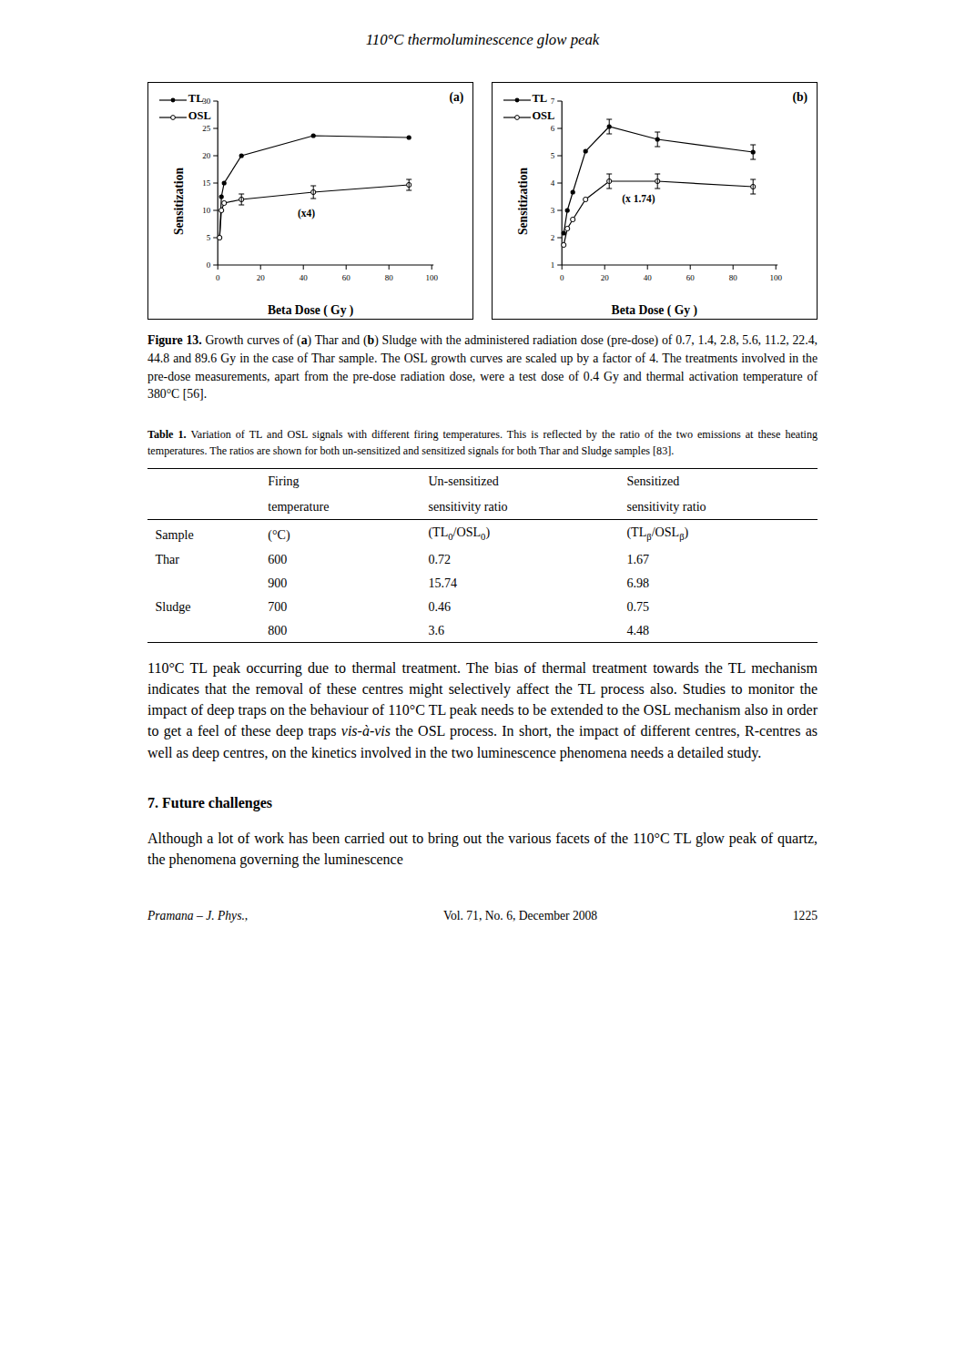110°C thermoluminescence glow peak
(a)
TL
OSL
Sensitization
(x4) 0 5 10 15 20 25 30 0 20 40 60 80 100
Beta Dose ( Gy )
(b)
TL
OSL
Sensitization
(x 1.74) 1 2 3 4 5 6 7 0 20 40 60 80 100
Beta Dose ( Gy )
Figure 13. Growth curves of (a) Thar and (b) Sludge with the administered radiation dose (pre-dose) of 0.7, 1.4, 2.8, 5.6, 11.2, 22.4, 44.8 and 89.6 Gy in the case of Thar sample. The OSL growth curves are scaled up by a factor of 4. The treatments involved in the pre-dose measurements, apart from the pre-dose radiation dose, were a test dose of 0.4 Gy and thermal activation temperature of 380°C [56].
Table 1. Variation of TL and OSL signals with different firing temperatures. This is reflected by the ratio of the two emissions at these heating temperatures. The ratios are shown for both un-sensitized and sensitized signals for both Thar and Sludge samples [83].
| | Firing | Un-sensitized | Sensitized |
| --- | --- | --- | --- |
| | temperature | sensitivity ratio | sensitivity ratio |
| Sample | (°C) | (TL 0 /OSL 0 ) | (TL β /OSL β ) |
| Thar | 600 | 0.72 | 1.67 |
| | 900 | 15.74 | 6.98 |
| Sludge | 700 | 0.46 | 0.75 |
| | 800 | 3.6 | 4.48 |
110°C TL peak occurring due to thermal treatment. The bias of thermal treatment towards the TL mechanism indicates that the removal of these centres might selectively affect the TL process also. Studies to monitor the impact of deep traps on the behaviour of 110°C TL peak needs to be extended to the OSL mechanism also in order to get a feel of these deep traps vis-à-vis the OSL process. In short, the impact of different centres, R-centres as well as deep centres, on the kinetics involved in the two luminescence phenomena needs a detailed study.
7. Future challenges
Although a lot of work has been carried out to bring out the various facets of the 110°C TL glow peak of quartz, the phenomena governing the luminescence
Pramana – J. Phys., Vol. 71, No. 6, December 2008 1225